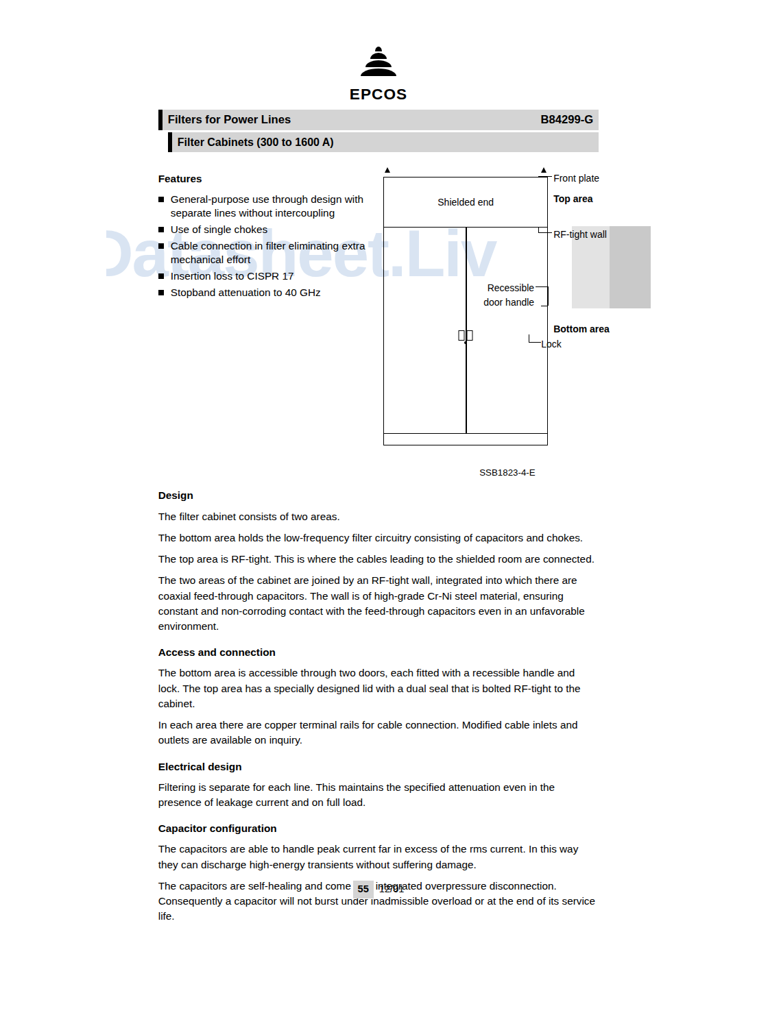Datasheet.Liv
EPCOS
Filters for Power Lines B84299-G
Filter Cabinets (300 to 1600 A)
Features
General-purpose use through design with separate lines without intercoupling
Use of single chokes
Cable connection in filter eliminating extra mechanical effort
Insertion loss to CISPR 17
Stopband attenuation to 40 GHz
Shielded end
Front plate
Top area
RF-tight wall
Recessible
door handle
Bottom area
Lock
SSB1823-4-E
Design
The filter cabinet consists of two areas.
The bottom area holds the low-frequency filter circuitry consisting of capacitors and chokes.
The top area is RF-tight. This is where the cables leading to the shielded room are connected.
The two areas of the cabinet are joined by an RF-tight wall, integrated into which there are coaxial feed-through capacitors. The wall is of high-grade Cr-Ni steel material, ensuring constant and non-corroding contact with the feed-through capacitors even in an unfavorable environment.
Access and connection
The bottom area is accessible through two doors, each fitted with a recessible handle and lock. The top area has a specially designed lid with a dual seal that is bolted RF-tight to the cabinet.
In each area there are copper terminal rails for cable connection. Modified cable inlets and outlets are available on inquiry.
Electrical design
Filtering is separate for each line. This maintains the specified attenuation even in the presence of leakage current and on full load.
Capacitor configuration
The capacitors are able to handle peak current far in excess of the rms current. In this way they can discharge high-energy transients without suffering damage.
The capacitors are self-healing and come with integrated overpressure disconnection. Consequently a capacitor will not burst under inadmissible overload or at the end of its service life.
5512/01